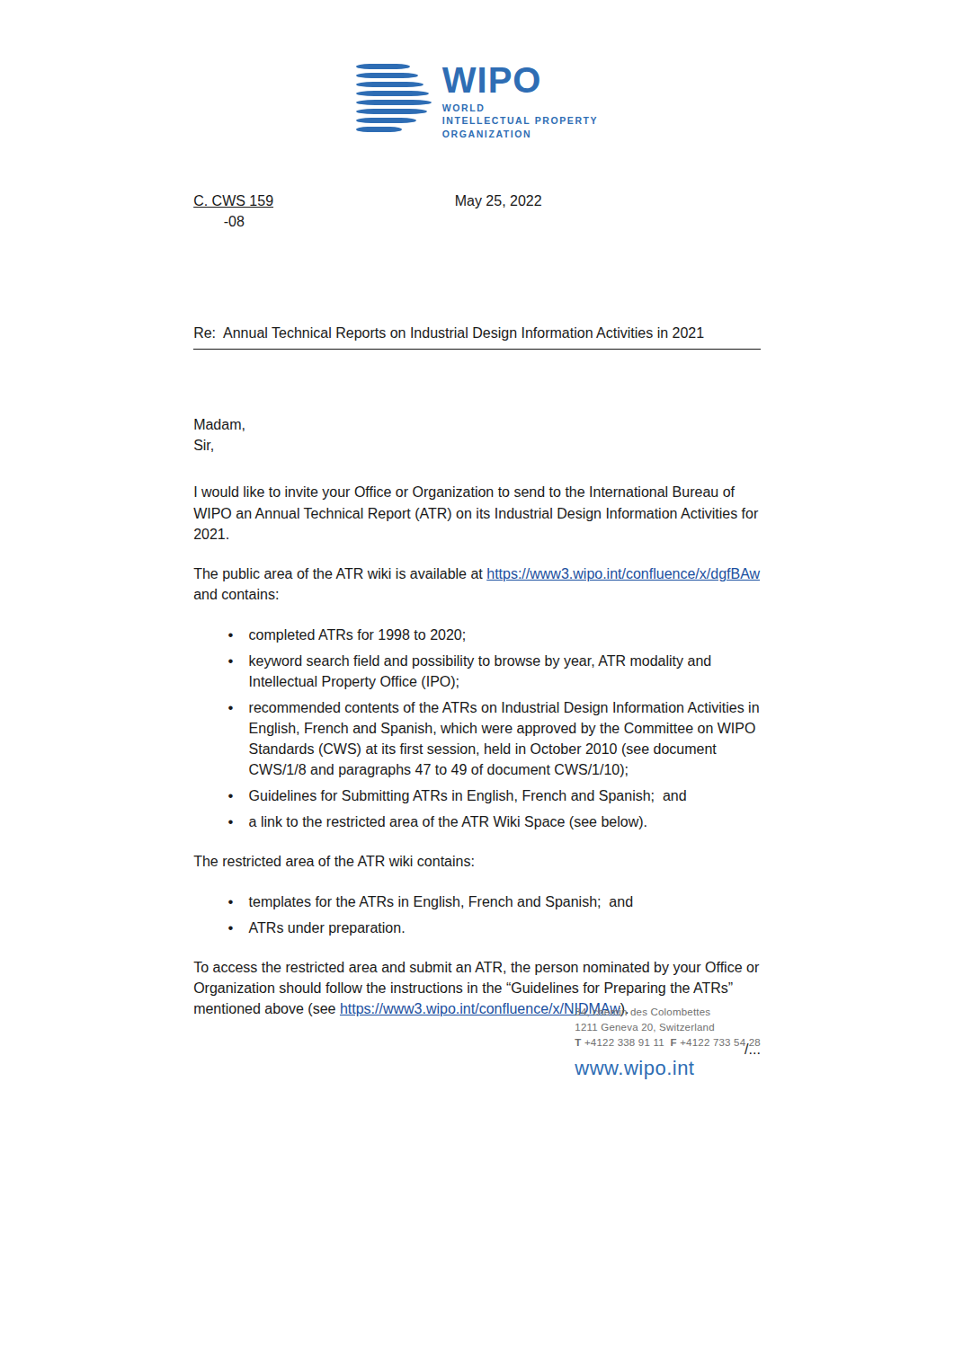WIPO
WORLD
INTELLECTUAL PROPERTY
ORGANIZATION
C. CWS 159
-08
May 25, 2022
Re: Annual Technical Reports on Industrial Design Information Activities in 2021
Madam, Sir,
I would like to invite your Office or Organization to send to the International Bureau of WIPO an Annual Technical Report (ATR) on its Industrial Design Information Activities for 2021.
The public area of the ATR wiki is available at https://www3.wipo.int/confluence/x/dgfBAw and contains:
completed ATRs for 1998 to 2020;
keyword search field and possibility to browse by year, ATR modality and Intellectual Property Office (IPO);
recommended contents of the ATRs on Industrial Design Information Activities in English, French and Spanish, which were approved by the Committee on WIPO Standards (CWS) at its first session, held in October 2010 (see document CWS/1/8 and paragraphs 47 to 49 of document CWS/1/10);
Guidelines for Submitting ATRs in English, French and Spanish; and
a link to the restricted area of the ATR Wiki Space (see below).
The restricted area of the ATR wiki contains:
templates for the ATRs in English, French and Spanish; and
ATRs under preparation.
To access the restricted area and submit an ATR, the person nominated by your Office or Organization should follow the instructions in the “Guidelines for Preparing the ATRs” mentioned above (see https://www3.wipo.int/confluence/x/NIDMAw).
/...
34, chemin des Colombettes
1211 Geneva 20, Switzerland
T +4122 338 91 11 F +4122 733 54 28
www.wipo.int